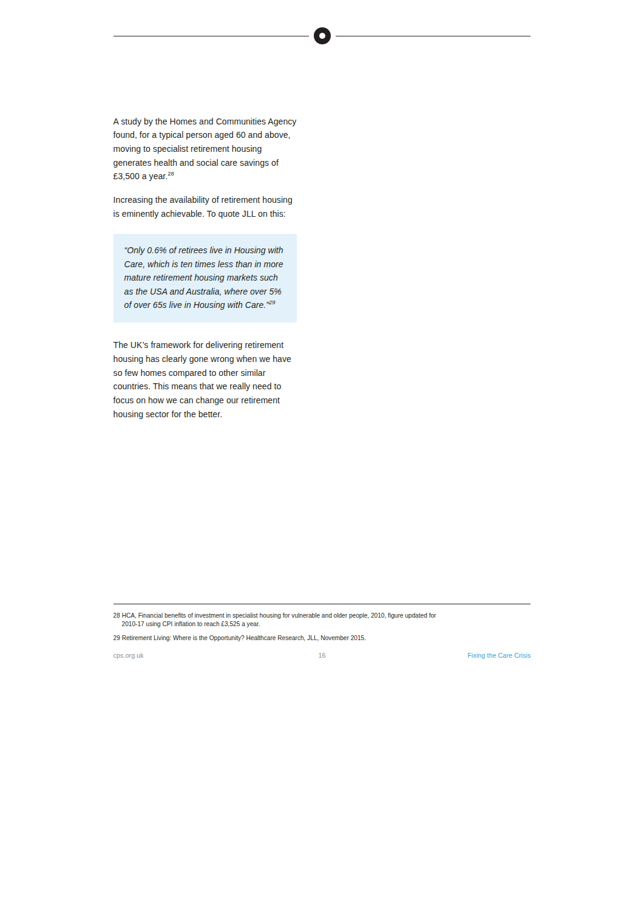A study by the Homes and Communities Agency found, for a typical person aged 60 and above, moving to specialist retirement housing generates health and social care savings of £3,500 a year.28
Increasing the availability of retirement housing is eminently achievable. To quote JLL on this:
“Only 0.6% of retirees live in Housing with Care, which is ten times less than in more mature retirement housing markets such as the USA and Australia, where over 5% of over 65s live in Housing with Care.”29
The UK’s framework for delivering retirement housing has clearly gone wrong when we have so few homes compared to other similar countries. This means that we really need to focus on how we can change our retirement housing sector for the better.
28 HCA, Financial benefits of investment in specialist housing for vulnerable and older people, 2010, figure updated for2010-17 using CPI inflation to reach £3,525 a year.
29 Retirement Living: Where is the Opportunity? Healthcare Research, JLL, November 2015.
cps.org.uk 16 Fixing the Care Crisis